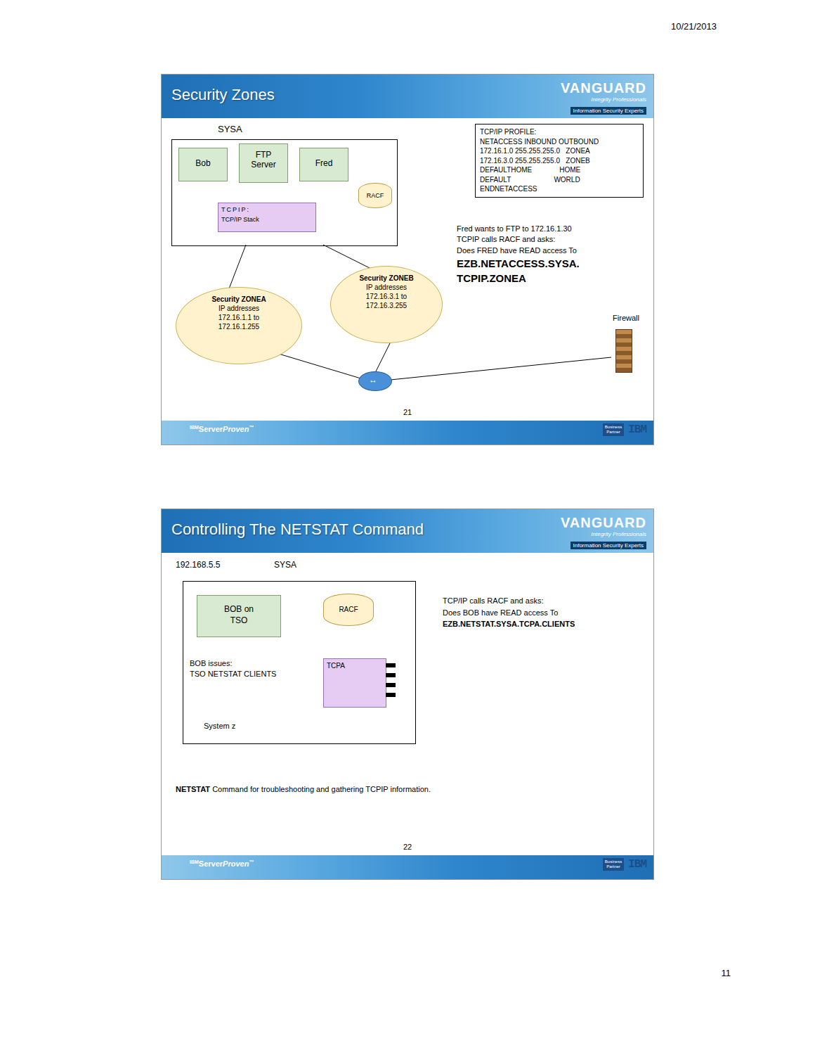10/21/2013
Security Zones
VANGUARD
Integrity Professionals
Information Security Experts
SYSA
Bob
FTP
Server
Fred
RACF
TCPIP:
TCP/IP Stack
TCP/IP PROFILE:
NETACCESS INBOUND OUTBOUND
172.16.1.0 255.255.255.0 ZONEA
172.16.3.0 255.255.255.0 ZONEB
DEFAULTHOME HOME
DEFAULT WORLD
ENDNETACCESS
Fred wants to FTP to 172.16.1.30
TCPIP calls RACF and asks:
Does FRED have READ access To
EZB.NETACCESS.SYSA.
TCPIP.ZONEA
Security ZONEB
IP addresses
172.16.3.1 to
172.16.3.255
Security ZONEA
IP addresses
172.16.1.1 to
172.16.1.255
Firewall
21
IBMServerProven™
Business
Partner
IBM
Controlling The NETSTAT Command
VANGUARD
Integrity Professionals
Information Security Experts
192.168.5.5
SYSA
BOB on
TSO
RACF
BOB issues:
TSO NETSTAT CLIENTS
TCPA
System z
TCP/IP calls RACF and asks:
Does BOB have READ access To
EZB.NETSTAT.SYSA.TCPA.CLIENTS
NETSTAT Command for troubleshooting and gathering TCPIP information.
22
IBMServerProven™
Business
Partner
IBM
11